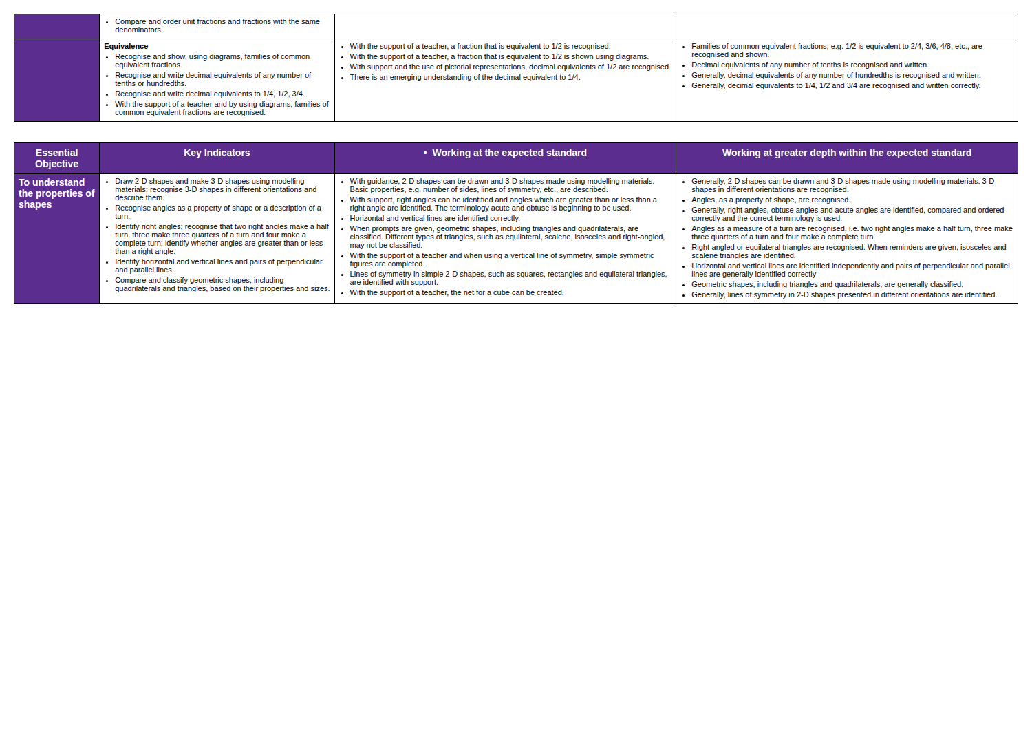| | Compare and order unit fractions and fractions with the same denominators. | | |
| | Equivalence Recognise and show, using diagrams, families of common equivalent fractions. Recognise and write decimal equivalents of any number of tenths or hundredths. Recognise and write decimal equivalents to 1/4, 1/2, 3/4. With the support of a teacher and by using diagrams, families of common equivalent fractions are recognised. | With the support of a teacher, a fraction that is equivalent to 1/2 is recognised. With the support of a teacher, a fraction that is equivalent to 1/2 is shown using diagrams. With support and the use of pictorial representations, decimal equivalents of 1/2 are recognised. There is an emerging understanding of the decimal equivalent to 1/4. | Families of common equivalent fractions, e.g. 1/2 is equivalent to 2/4, 3/6, 4/8, etc., are recognised and shown. Decimal equivalents of any number of tenths is recognised and written. Generally, decimal equivalents of any number of hundredths is recognised and written. Generally, decimal equivalents to 1/4, 1/2 and 3/4 are recognised and written correctly. |
| Essential Objective | Key Indicators | • Working at the expected standard | Working at greater depth within the expected standard |
| --- | --- | --- | --- |
| To understand the properties of shapes | Draw 2-D shapes and make 3-D shapes using modelling materials; recognise 3-D shapes in different orientations and describe them. Recognise angles as a property of shape or a description of a turn. Identify right angles; recognise that two right angles make a half turn, three make three quarters of a turn and four make a complete turn; identify whether angles are greater than or less than a right angle. Identify horizontal and vertical lines and pairs of perpendicular and parallel lines. Compare and classify geometric shapes, including quadrilaterals and triangles, based on their properties and sizes. | With guidance, 2-D shapes can be drawn and 3-D shapes made using modelling materials. Basic properties, e.g. number of sides, lines of symmetry, etc., are described. With support, right angles can be identified and angles which are greater than or less than a right angle are identified. The terminology acute and obtuse is beginning to be used. Horizontal and vertical lines are identified correctly. When prompts are given, geometric shapes, including triangles and quadrilaterals, are classified. Different types of triangles, such as equilateral, scalene, isosceles and right-angled, may not be classified. With the support of a teacher and when using a vertical line of symmetry, simple symmetric figures are completed. Lines of symmetry in simple 2-D shapes, such as squares, rectangles and equilateral triangles, are identified with support. With the support of a teacher, the net for a cube can be created. | Generally, 2-D shapes can be drawn and 3-D shapes made using modelling materials. 3-D shapes in different orientations are recognised. Angles, as a property of shape, are recognised. Generally, right angles, obtuse angles and acute angles are identified, compared and ordered correctly and the correct terminology is used. Angles as a measure of a turn are recognised, i.e. two right angles make a half turn, three make three quarters of a turn and four make a complete turn. Right-angled or equilateral triangles are recognised. When reminders are given, isosceles and scalene triangles are identified. Horizontal and vertical lines are identified independently and pairs of perpendicular and parallel lines are generally identified correctly Geometric shapes, including triangles and quadrilaterals, are generally classified. Generally, lines of symmetry in 2-D shapes presented in different orientations are identified. |